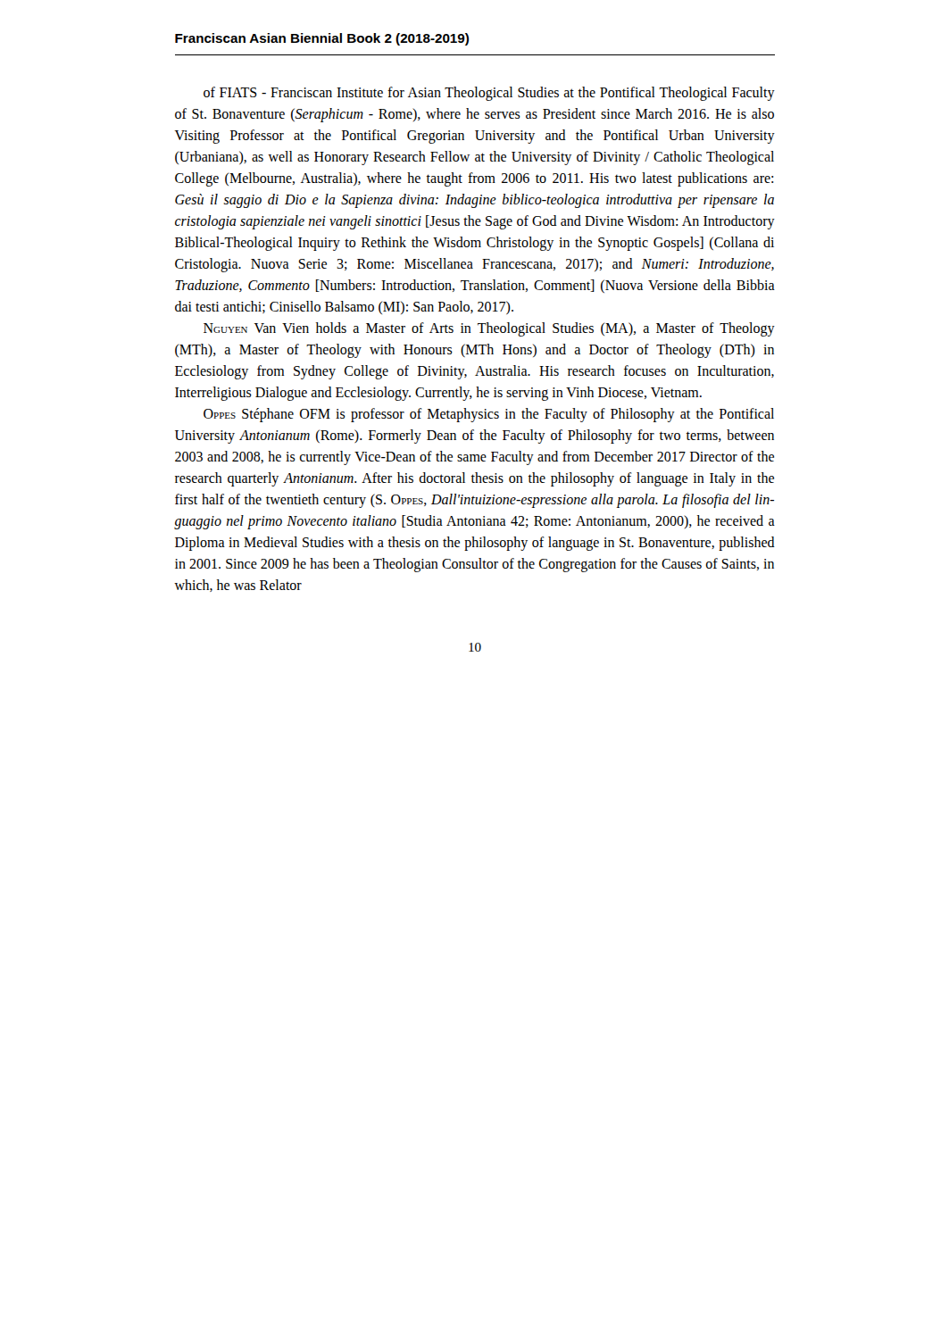Franciscan Asian Biennial Book 2 (2018-2019)
of FIATS - Franciscan Institute for Asian Theological Studies at the Pontifical Theological Faculty of St. Bonaventure (Seraphicum - Rome), where he serves as President since March 2016. He is also Visiting Professor at the Pontifical Gregorian University and the Pontifical Urban University (Urbaniana), as well as Honorary Research Fellow at the University of Divinity / Catholic Theological College (Melbourne, Australia), where he taught from 2006 to 2011. His two latest publications are: Gesù il saggio di Dio e la Sapienza divina: Indagine biblico-teologica introduttiva per ripensare la cristologia sapienziale nei vangeli sinottici [Jesus the Sage of God and Divine Wisdom: An Introductory Biblical-Theological Inquiry to Rethink the Wisdom Christology in the Synoptic Gospels] (Collana di Cristologia. Nuova Serie 3; Rome: Miscellanea Francescana, 2017); and Numeri: Introduzione, Traduzione, Commento [Numbers: Introduction, Translation, Comment] (Nuova Versione della Bibbia dai testi antichi; Cinisello Balsamo (MI): San Paolo, 2017).
Nguyen Van Vien holds a Master of Arts in Theological Studies (MA), a Master of Theology (MTh), a Master of Theology with Honours (MTh Hons) and a Doctor of Theology (DTh) in Ecclesiology from Sydney College of Divinity, Australia. His research focuses on Inculturation, Interreligious Dialogue and Ecclesiology. Currently, he is serving in Vinh Diocese, Vietnam.
Oppes Stéphane OFM is professor of Metaphysics in the Faculty of Philosophy at the Pontifical University Antonianum (Rome). Formerly Dean of the Faculty of Philosophy for two terms, between 2003 and 2008, he is currently Vice-Dean of the same Faculty and from December 2017 Director of the research quarterly Antonianum. After his doctoral thesis on the philosophy of language in Italy in the first half of the twentieth century (S. Oppes, Dall'intuizione-espressione alla parola. La filosofia del linguaggio nel primo Novecento italiano [Studia Antoniana 42; Rome: Antonianum, 2000), he received a Diploma in Medieval Studies with a thesis on the philosophy of language in St. Bonaventure, published in 2001. Since 2009 he has been a Theologian Consultor of the Congregation for the Causes of Saints, in which, he was Relator
10